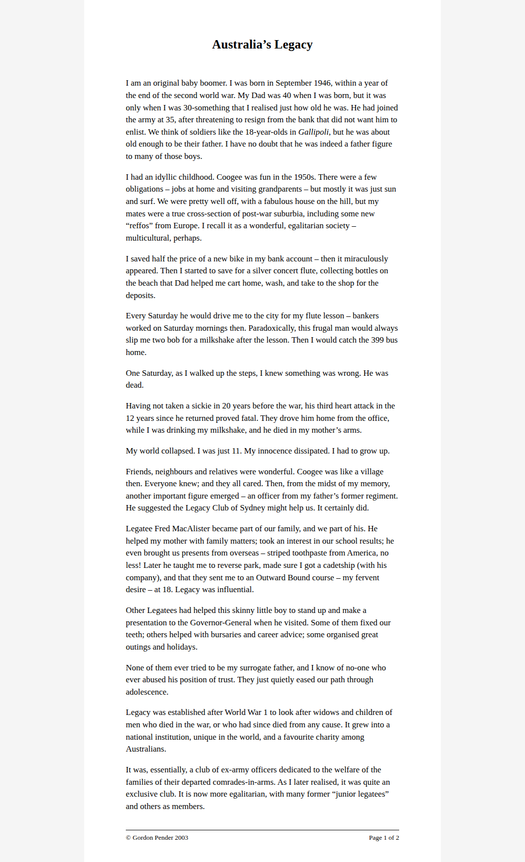Australia’s Legacy
I am an original baby boomer. I was born in September 1946, within a year of the end of the second world war. My Dad was 40 when I was born, but it was only when I was 30-something that I realised just how old he was. He had joined the army at 35, after threatening to resign from the bank that did not want him to enlist. We think of soldiers like the 18-year-olds in Gallipoli, but he was about old enough to be their father. I have no doubt that he was indeed a father figure to many of those boys.
I had an idyllic childhood. Coogee was fun in the 1950s. There were a few obligations – jobs at home and visiting grandparents – but mostly it was just sun and surf. We were pretty well off, with a fabulous house on the hill, but my mates were a true cross-section of post-war suburbia, including some new “reffos” from Europe. I recall it as a wonderful, egalitarian society – multicultural, perhaps.
I saved half the price of a new bike in my bank account – then it miraculously appeared. Then I started to save for a silver concert flute, collecting bottles on the beach that Dad helped me cart home, wash, and take to the shop for the deposits.
Every Saturday he would drive me to the city for my flute lesson – bankers worked on Saturday mornings then. Paradoxically, this frugal man would always slip me two bob for a milkshake after the lesson. Then I would catch the 399 bus home.
One Saturday, as I walked up the steps, I knew something was wrong. He was dead.
Having not taken a sickie in 20 years before the war, his third heart attack in the 12 years since he returned proved fatal. They drove him home from the office, while I was drinking my milkshake, and he died in my mother’s arms.
My world collapsed. I was just 11. My innocence dissipated. I had to grow up.
Friends, neighbours and relatives were wonderful. Coogee was like a village then. Everyone knew; and they all cared. Then, from the midst of my memory, another important figure emerged – an officer from my father’s former regiment. He suggested the Legacy Club of Sydney might help us. It certainly did.
Legatee Fred MacAlister became part of our family, and we part of his. He helped my mother with family matters; took an interest in our school results; he even brought us presents from overseas – striped toothpaste from America, no less! Later he taught me to reverse park, made sure I got a cadetship (with his company), and that they sent me to an Outward Bound course – my fervent desire – at 18. Legacy was influential.
Other Legatees had helped this skinny little boy to stand up and make a presentation to the Governor-General when he visited. Some of them fixed our teeth; others helped with bursaries and career advice; some organised great outings and holidays.
None of them ever tried to be my surrogate father, and I know of no-one who ever abused his position of trust. They just quietly eased our path through adolescence.
Legacy was established after World War 1 to look after widows and children of men who died in the war, or who had since died from any cause. It grew into a national institution, unique in the world, and a favourite charity among Australians.
It was, essentially, a club of ex-army officers dedicated to the welfare of the families of their departed comrades-in-arms. As I later realised, it was quite an exclusive club. It is now more egalitarian, with many former “junior legatees” and others as members.
© Gordon Pender 2003 Page 1 of 2